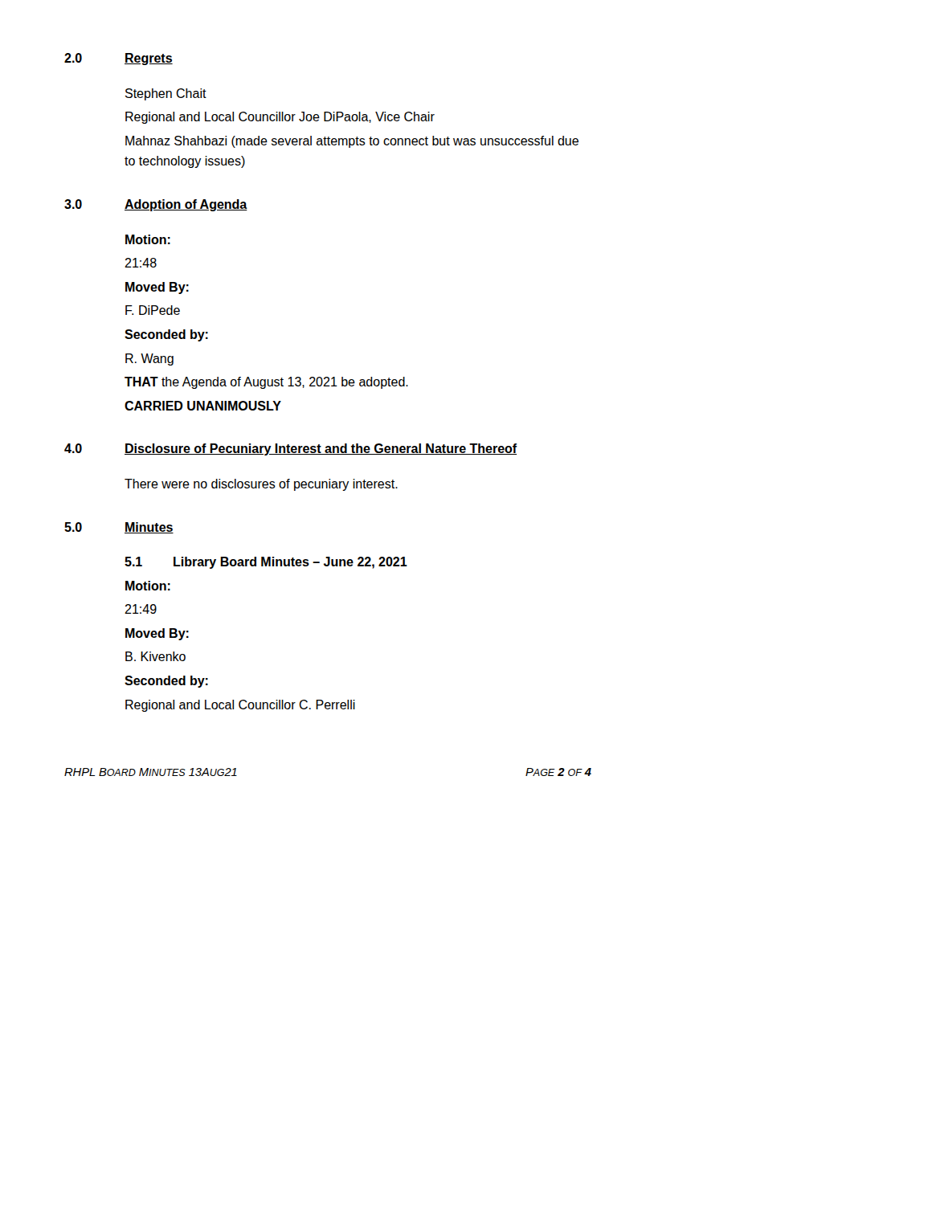2.0 Regrets
Stephen Chait
Regional and Local Councillor Joe DiPaola, Vice Chair
Mahnaz Shahbazi (made several attempts to connect but was unsuccessful due to technology issues)
3.0 Adoption of Agenda
Motion:
21:48
Moved By:
F. DiPede
Seconded by:
R. Wang
THAT the Agenda of August 13, 2021 be adopted.
CARRIED UNANIMOUSLY
4.0 Disclosure of Pecuniary Interest and the General Nature Thereof
There were no disclosures of pecuniary interest.
5.0 Minutes
5.1 Library Board Minutes – June 22, 2021
Motion:
21:49
Moved By:
B. Kivenko
Seconded by:
Regional and Local Councillor C. Perrelli
RHPL BOARD MINUTES 13AUG21 PAGE 2 OF 4